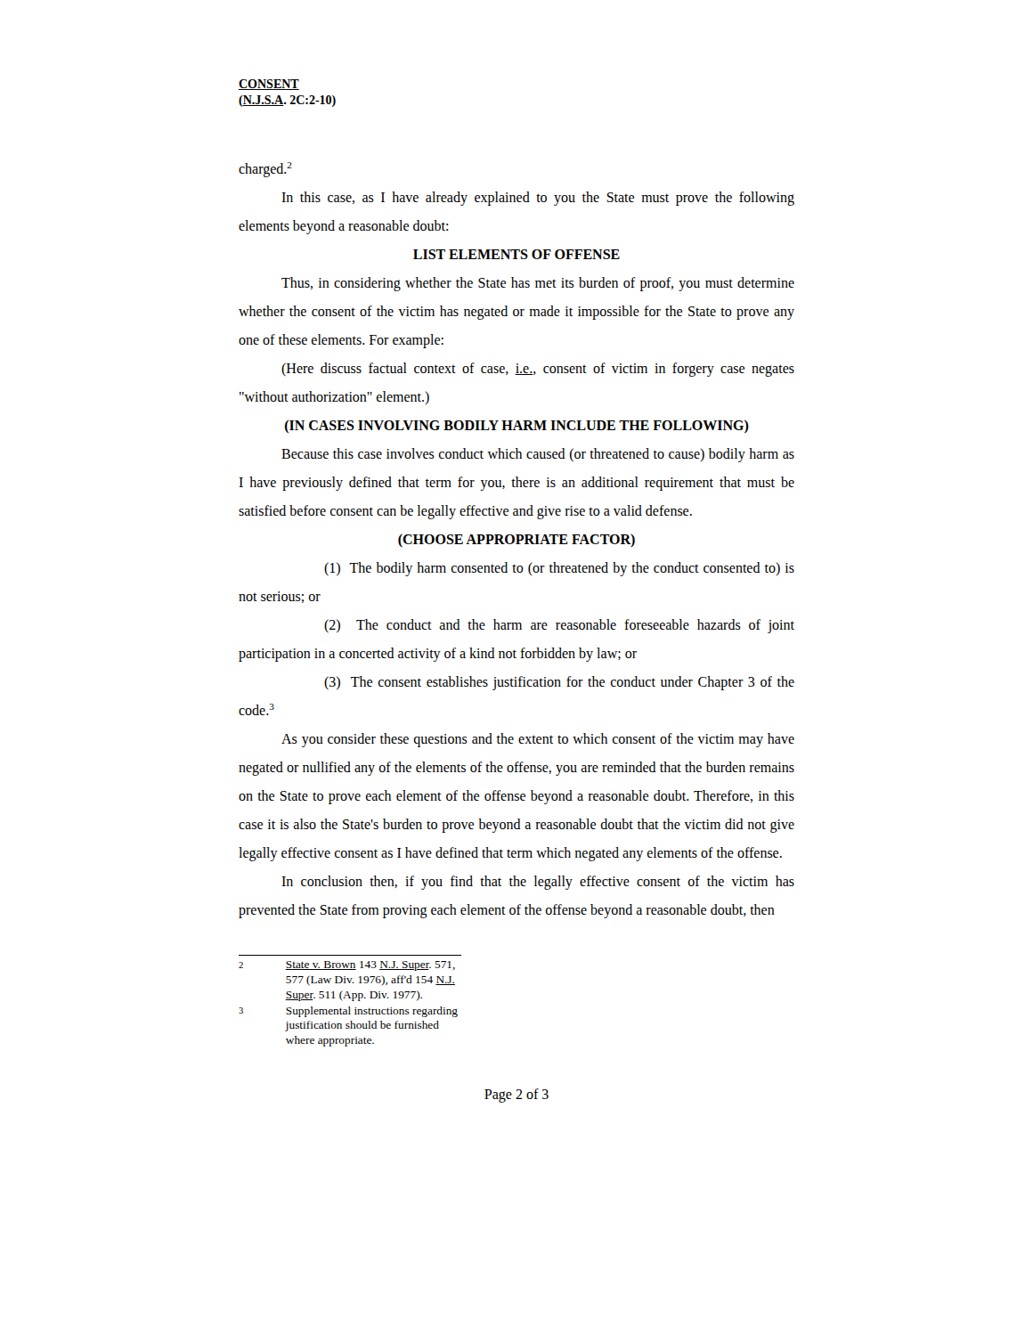CONSENT
(N.J.S.A. 2C:2-10)
charged.2
In this case, as I have already explained to you the State must prove the following elements beyond a reasonable doubt:
LIST ELEMENTS OF OFFENSE
Thus, in considering whether the State has met its burden of proof, you must determine whether the consent of the victim has negated or made it impossible for the State to prove any one of these elements. For example:
(Here discuss factual context of case, i.e., consent of victim in forgery case negates "without authorization" element.)
(IN CASES INVOLVING BODILY HARM INCLUDE THE FOLLOWING)
Because this case involves conduct which caused (or threatened to cause) bodily harm as I have previously defined that term for you, there is an additional requirement that must be satisfied before consent can be legally effective and give rise to a valid defense.
(CHOOSE APPROPRIATE FACTOR)
(1) The bodily harm consented to (or threatened by the conduct consented to) is not serious; or
(2) The conduct and the harm are reasonable foreseeable hazards of joint participation in a concerted activity of a kind not forbidden by law; or
(3) The consent establishes justification for the conduct under Chapter 3 of the code.3
As you consider these questions and the extent to which consent of the victim may have negated or nullified any of the elements of the offense, you are reminded that the burden remains on the State to prove each element of the offense beyond a reasonable doubt. Therefore, in this case it is also the State's burden to prove beyond a reasonable doubt that the victim did not give legally effective consent as I have defined that term which negated any elements of the offense.
In conclusion then, if you find that the legally effective consent of the victim has prevented the State from proving each element of the offense beyond a reasonable doubt, then
2
State v. Brown 143 N.J. Super. 571, 577 (Law Div. 1976), aff'd 154 N.J. Super. 511 (App. Div. 1977).
3
Supplemental instructions regarding justification should be furnished where appropriate.
Page 2 of 3